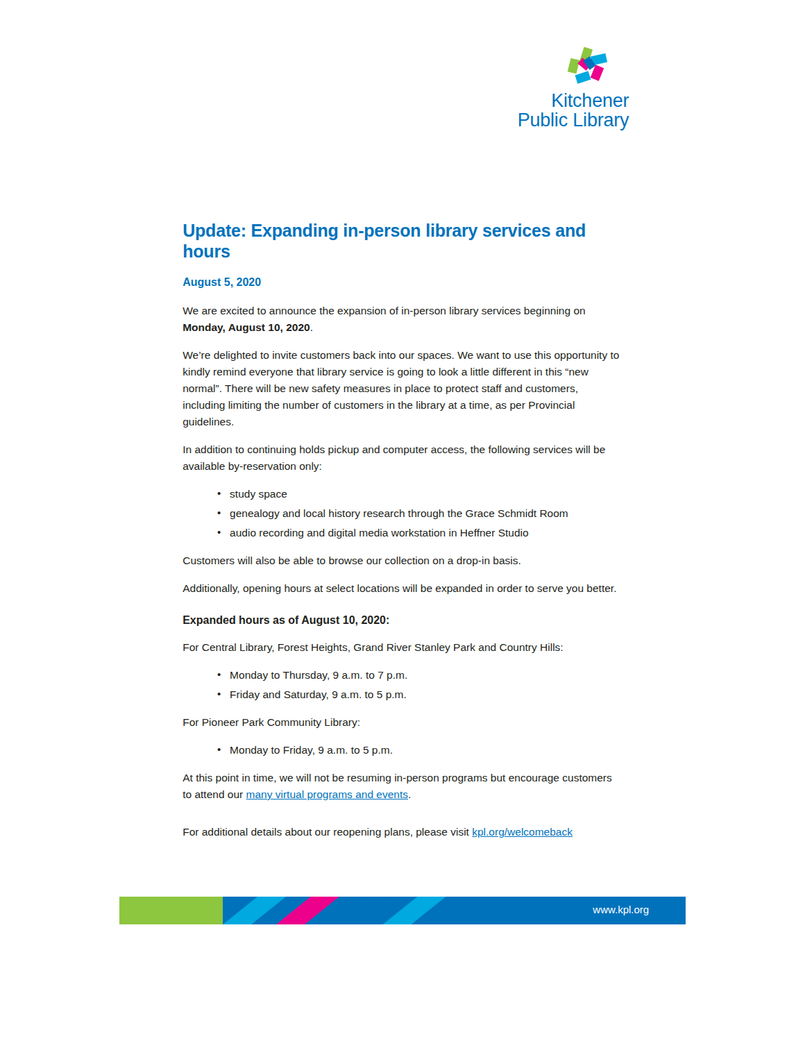Kitchener
Public Library
Update: Expanding in-person library services and hours
August 5, 2020
We are excited to announce the expansion of in-person library services beginning on Monday, August 10, 2020.
We’re delighted to invite customers back into our spaces. We want to use this opportunity to kindly remind everyone that library service is going to look a little different in this “new normal”. There will be new safety measures in place to protect staff and customers, including limiting the number of customers in the library at a time, as per Provincial guidelines.
In addition to continuing holds pickup and computer access, the following services will be available by-reservation only:
study space
genealogy and local history research through the Grace Schmidt Room
audio recording and digital media workstation in Heffner Studio
Customers will also be able to browse our collection on a drop-in basis.
Additionally, opening hours at select locations will be expanded in order to serve you better.
Expanded hours as of August 10, 2020:
For Central Library, Forest Heights, Grand River Stanley Park and Country Hills:
Monday to Thursday, 9 a.m. to 7 p.m.
Friday and Saturday, 9 a.m. to 5 p.m.
For Pioneer Park Community Library:
Monday to Friday, 9 a.m. to 5 p.m.
At this point in time, we will not be resuming in-person programs but encourage customers to attend our many virtual programs and events.
For additional details about our reopening plans, please visit kpl.org/welcomeback
www.kpl.org